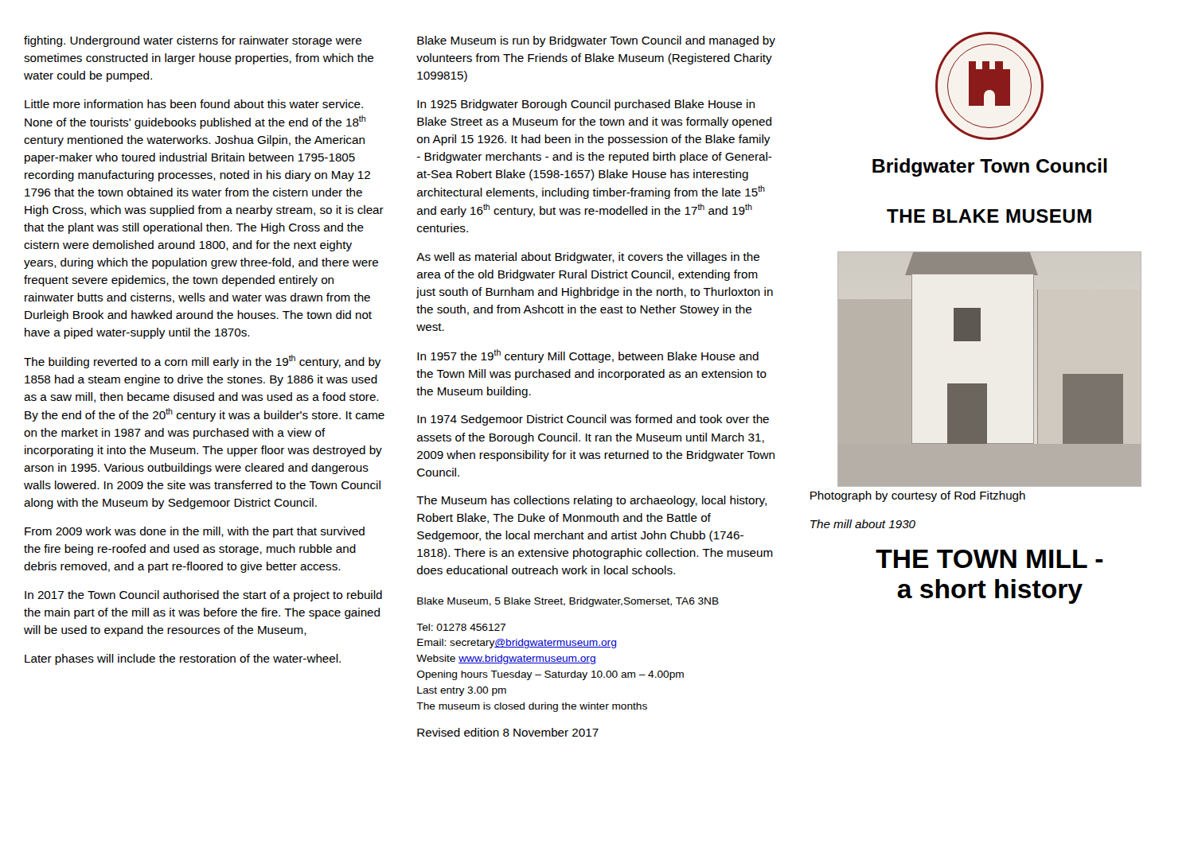fighting. Underground water cisterns for rainwater storage were sometimes constructed in larger house properties, from which the water could be pumped.
Little more information has been found about this water service. None of the tourists' guidebooks published at the end of the 18th century mentioned the waterworks. Joshua Gilpin, the American paper-maker who toured industrial Britain between 1795-1805 recording manufacturing processes, noted in his diary on May 12 1796 that the town obtained its water from the cistern under the High Cross, which was supplied from a nearby stream, so it is clear that the plant was still operational then. The High Cross and the cistern were demolished around 1800, and for the next eighty years, during which the population grew three-fold, and there were frequent severe epidemics, the town depended entirely on rainwater butts and cisterns, wells and water was drawn from the Durleigh Brook and hawked around the houses. The town did not have a piped water-supply until the 1870s.
The building reverted to a corn mill early in the 19th century, and by 1858 had a steam engine to drive the stones. By 1886 it was used as a saw mill, then became disused and was used as a food store. By the end of the of the 20th century it was a builder's store. It came on the market in 1987 and was purchased with a view of incorporating it into the Museum. The upper floor was destroyed by arson in 1995. Various outbuildings were cleared and dangerous walls lowered. In 2009 the site was transferred to the Town Council along with the Museum by Sedgemoor District Council.
From 2009 work was done in the mill, with the part that survived the fire being re-roofed and used as storage, much rubble and debris removed, and a part re-floored to give better access.
In 2017 the Town Council authorised the start of a project to rebuild the main part of the mill as it was before the fire. The space gained will be used to expand the resources of the Museum,
Later phases will include the restoration of the water-wheel.
Blake Museum is run by Bridgwater Town Council and managed by volunteers from The Friends of Blake Museum (Registered Charity 1099815)
In 1925 Bridgwater Borough Council purchased Blake House in Blake Street as a Museum for the town and it was formally opened on April 15 1926. It had been in the possession of the Blake family - Bridgwater merchants - and is the reputed birth place of General-at-Sea Robert Blake (1598-1657) Blake House has interesting architectural elements, including timber-framing from the late 15th and early 16th century, but was re-modelled in the 17th and 19th centuries.
As well as material about Bridgwater, it covers the villages in the area of the old Bridgwater Rural District Council, extending from just south of Burnham and Highbridge in the north, to Thurloxton in the south, and from Ashcott in the east to Nether Stowey in the west.
In 1957 the 19th century Mill Cottage, between Blake House and the Town Mill was purchased and incorporated as an extension to the Museum building.
In 1974 Sedgemoor District Council was formed and took over the assets of the Borough Council. It ran the Museum until March 31, 2009 when responsibility for it was returned to the Bridgwater Town Council.
The Museum has collections relating to archaeology, local history, Robert Blake, The Duke of Monmouth and the Battle of Sedgemoor, the local merchant and artist John Chubb (1746-1818). There is an extensive photographic collection. The museum does educational outreach work in local schools.
Blake Museum, 5 Blake Street, Bridgwater,Somerset, TA6 3NB
Tel: 01278 456127
Email: secretary@bridgwatermuseum.org
Website www.bridgwatermuseum.org
Opening hours Tuesday – Saturday 10.00 am – 4.00pm
Last entry 3.00 pm
The museum is closed during the winter months
Revised edition 8 November 2017
Bridgwater Town Council
THE BLAKE MUSEUM
Photograph by courtesy of Rod Fitzhugh
The mill about 1930
THE TOWN MILL -
a short history